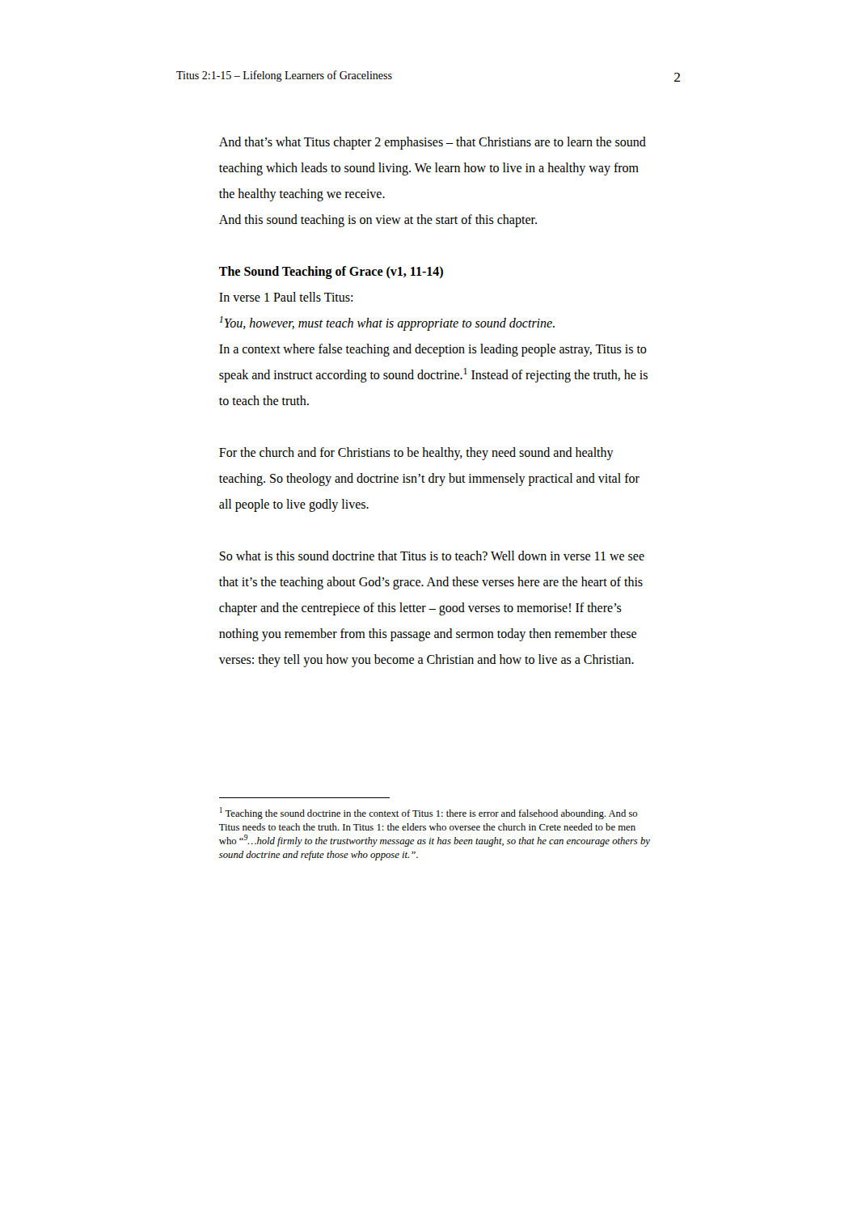Titus 2:1-15 – Lifelong Learners of Graceliness
2
And that’s what Titus chapter 2 emphasises – that Christians are to learn the sound teaching which leads to sound living. We learn how to live in a healthy way from the healthy teaching we receive.
And this sound teaching is on view at the start of this chapter.
The Sound Teaching of Grace (v1, 11-14)
In verse 1 Paul tells Titus:
1You, however, must teach what is appropriate to sound doctrine.
In a context where false teaching and deception is leading people astray, Titus is to speak and instruct according to sound doctrine.1 Instead of rejecting the truth, he is to teach the truth.
For the church and for Christians to be healthy, they need sound and healthy teaching. So theology and doctrine isn’t dry but immensely practical and vital for all people to live godly lives.
So what is this sound doctrine that Titus is to teach? Well down in verse 11 we see that it’s the teaching about God’s grace. And these verses here are the heart of this chapter and the centrepiece of this letter – good verses to memorise! If there’s nothing you remember from this passage and sermon today then remember these verses: they tell you how you become a Christian and how to live as a Christian.
1 Teaching the sound doctrine in the context of Titus 1: there is error and falsehood abounding. And so Titus needs to teach the truth. In Titus 1: the elders who oversee the church in Crete needed to be men who “9…hold firmly to the trustworthy message as it has been taught, so that he can encourage others by sound doctrine and refute those who oppose it.”.